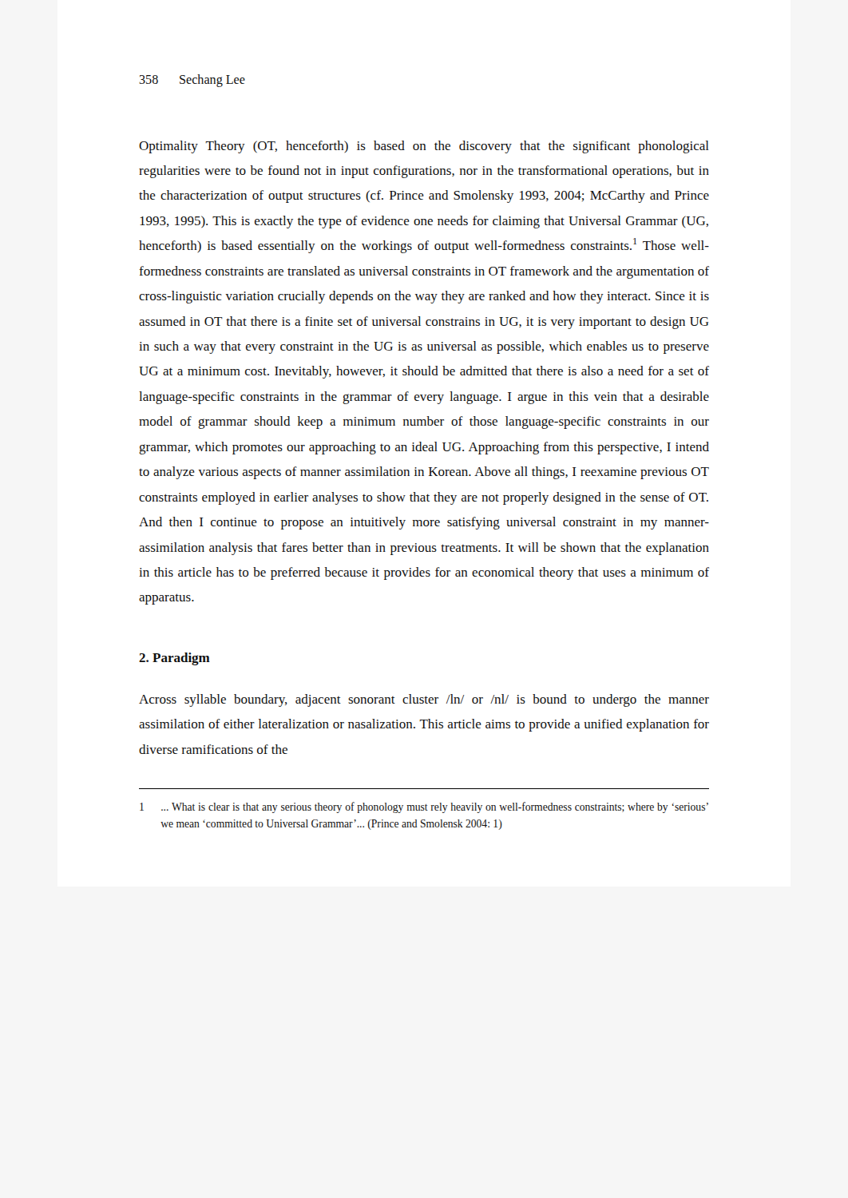358 Sechang Lee
Optimality Theory (OT, henceforth) is based on the discovery that the significant phonological regularities were to be found not in input configurations, nor in the transformational operations, but in the characterization of output structures (cf. Prince and Smolensky 1993, 2004; McCarthy and Prince 1993, 1995). This is exactly the type of evidence one needs for claiming that Universal Grammar (UG, henceforth) is based essentially on the workings of output well-formedness constraints.1 Those well-formedness constraints are translated as universal constraints in OT framework and the argumentation of cross-linguistic variation crucially depends on the way they are ranked and how they interact. Since it is assumed in OT that there is a finite set of universal constrains in UG, it is very important to design UG in such a way that every constraint in the UG is as universal as possible, which enables us to preserve UG at a minimum cost. Inevitably, however, it should be admitted that there is also a need for a set of language-specific constraints in the grammar of every language. I argue in this vein that a desirable model of grammar should keep a minimum number of those language-specific constraints in our grammar, which promotes our approaching to an ideal UG. Approaching from this perspective, I intend to analyze various aspects of manner assimilation in Korean. Above all things, I reexamine previous OT constraints employed in earlier analyses to show that they are not properly designed in the sense of OT. And then I continue to propose an intuitively more satisfying universal constraint in my manner-assimilation analysis that fares better than in previous treatments. It will be shown that the explanation in this article has to be preferred because it provides for an economical theory that uses a minimum of apparatus.
2. Paradigm
Across syllable boundary, adjacent sonorant cluster /ln/ or /nl/ is bound to undergo the manner assimilation of either lateralization or nasalization. This article aims to provide a unified explanation for diverse ramifications of the
1 ... What is clear is that any serious theory of phonology must rely heavily on well-formedness constraints; where by ‘serious’ we mean ‘committed to Universal Grammar’... (Prince and Smolensk 2004: 1)